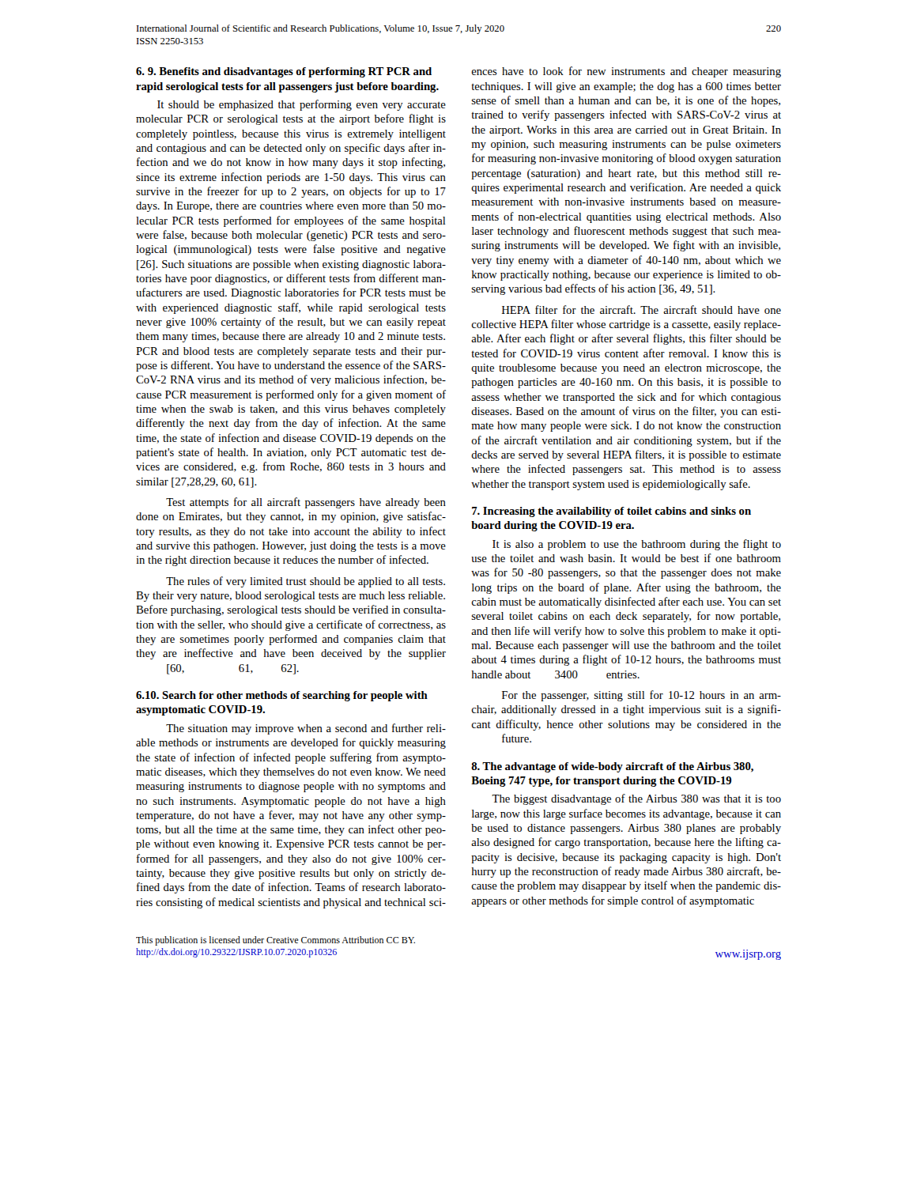International Journal of Scientific and Research Publications, Volume 10, Issue 7, July 2020 220 ISSN 2250-3153
6. 9. Benefits and disadvantages of performing RT PCR and rapid serological tests for all passengers just before boarding.
It should be emphasized that performing even very accurate molecular PCR or serological tests at the airport before flight is completely pointless, because this virus is extremely intelligent and contagious and can be detected only on specific days after infection and we do not know in how many days it stop infecting, since its extreme infection periods are 1-50 days. This virus can survive in the freezer for up to 2 years, on objects for up to 17 days. In Europe, there are countries where even more than 50 molecular PCR tests performed for employees of the same hospital were false, because both molecular (genetic) PCR tests and serological (immunological) tests were false positive and negative [26]. Such situations are possible when existing diagnostic laboratories have poor diagnostics, or different tests from different manufacturers are used. Diagnostic laboratories for PCR tests must be with experienced diagnostic staff, while rapid serological tests never give 100% certainty of the result, but we can easily repeat them many times, because there are already 10 and 2 minute tests. PCR and blood tests are completely separate tests and their purpose is different. You have to understand the essence of the SARS-CoV-2 RNA virus and its method of very malicious infection, because PCR measurement is performed only for a given moment of time when the swab is taken, and this virus behaves completely differently the next day from the day of infection. At the same time, the state of infection and disease COVID-19 depends on the patient's state of health. In aviation, only PCT automatic test devices are considered, e.g. from Roche, 860 tests in 3 hours and similar [27,28,29, 60, 61].
Test attempts for all aircraft passengers have already been done on Emirates, but they cannot, in my opinion, give satisfactory results, as they do not take into account the ability to infect and survive this pathogen. However, just doing the tests is a move in the right direction because it reduces the number of infected.
The rules of very limited trust should be applied to all tests. By their very nature, blood serological tests are much less reliable. Before purchasing, serological tests should be verified in consultation with the seller, who should give a certificate of correctness, as they are sometimes poorly performed and companies claim that they are ineffective and have been deceived by the supplier [60, 61, 62].
6.10. Search for other methods of searching for people with asymptomatic COVID-19.
The situation may improve when a second and further reliable methods or instruments are developed for quickly measuring the state of infection of infected people suffering from asymptomatic diseases, which they themselves do not even know. We need measuring instruments to diagnose people with no symptoms and no such instruments. Asymptomatic people do not have a high temperature, do not have a fever, may not have any other symptoms, but all the time at the same time, they can infect other people without even knowing it. Expensive PCR tests cannot be performed for all passengers, and they also do not give 100% certainty, because they give positive results but only on strictly defined days from the date of infection. Teams of research laboratories consisting of medical scientists and physical and technical sciences have to look for new instruments and cheaper measuring techniques. I will give an example; the dog has a 600 times better sense of smell than a human and can be, it is one of the hopes, trained to verify passengers infected with SARS-CoV-2 virus at the airport. Works in this area are carried out in Great Britain. In my opinion, such measuring instruments can be pulse oximeters for measuring non-invasive monitoring of blood oxygen saturation percentage (saturation) and heart rate, but this method still requires experimental research and verification. Are needed a quick measurement with non-invasive instruments based on measurements of non-electrical quantities using electrical methods. Also laser technology and fluorescent methods suggest that such measuring instruments will be developed. We fight with an invisible, very tiny enemy with a diameter of 40-140 nm, about which we know practically nothing, because our experience is limited to observing various bad effects of his action [36, 49, 51].
HEPA filter for the aircraft. The aircraft should have one collective HEPA filter whose cartridge is a cassette, easily replaceable. After each flight or after several flights, this filter should be tested for COVID-19 virus content after removal. I know this is quite troublesome because you need an electron microscope, the pathogen particles are 40-160 nm. On this basis, it is possible to assess whether we transported the sick and for which contagious diseases. Based on the amount of virus on the filter, you can estimate how many people were sick. I do not know the construction of the aircraft ventilation and air conditioning system, but if the decks are served by several HEPA filters, it is possible to estimate where the infected passengers sat. This method is to assess whether the transport system used is epidemiologically safe.
7. Increasing the availability of toilet cabins and sinks on board during the COVID-19 era.
It is also a problem to use the bathroom during the flight to use the toilet and wash basin. It would be best if one bathroom was for 50 -80 passengers, so that the passenger does not make long trips on the board of plane. After using the bathroom, the cabin must be automatically disinfected after each use. You can set several toilet cabins on each deck separately, for now portable, and then life will verify how to solve this problem to make it optimal. Because each passenger will use the bathroom and the toilet about 4 times during a flight of 10-12 hours, the bathrooms must handle about 3400 entries.
For the passenger, sitting still for 10-12 hours in an armchair, additionally dressed in a tight impervious suit is a significant difficulty, hence other solutions may be considered in the future.
8. The advantage of wide-body aircraft of the Airbus 380, Boeing 747 type, for transport during the COVID-19
The biggest disadvantage of the Airbus 380 was that it is too large, now this large surface becomes its advantage, because it can be used to distance passengers. Airbus 380 planes are probably also designed for cargo transportation, because here the lifting capacity is decisive, because its packaging capacity is high. Don't hurry up the reconstruction of ready made Airbus 380 aircraft, because the problem may disappear by itself when the pandemic disappears or other methods for simple control of asymptomatic
This publication is licensed under Creative Commons Attribution CC BY. http://dx.doi.org/10.29322/IJSRP.10.07.2020.p10326 www.ijsrp.org